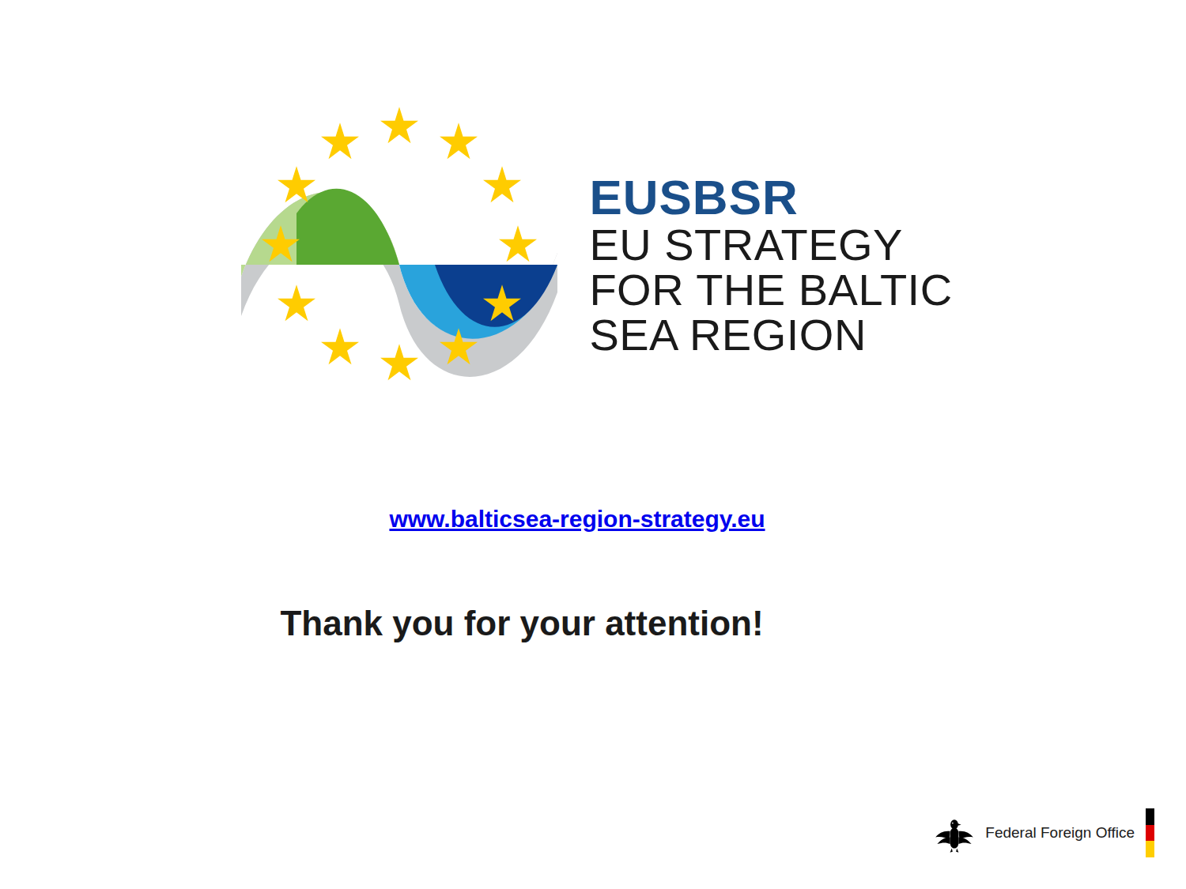EUSBSR
EU STRATEGY
FOR THE BALTIC
SEA REGION
www.balticsea-region-strategy.eu
Thank you for your attention!
Federal Foreign Office